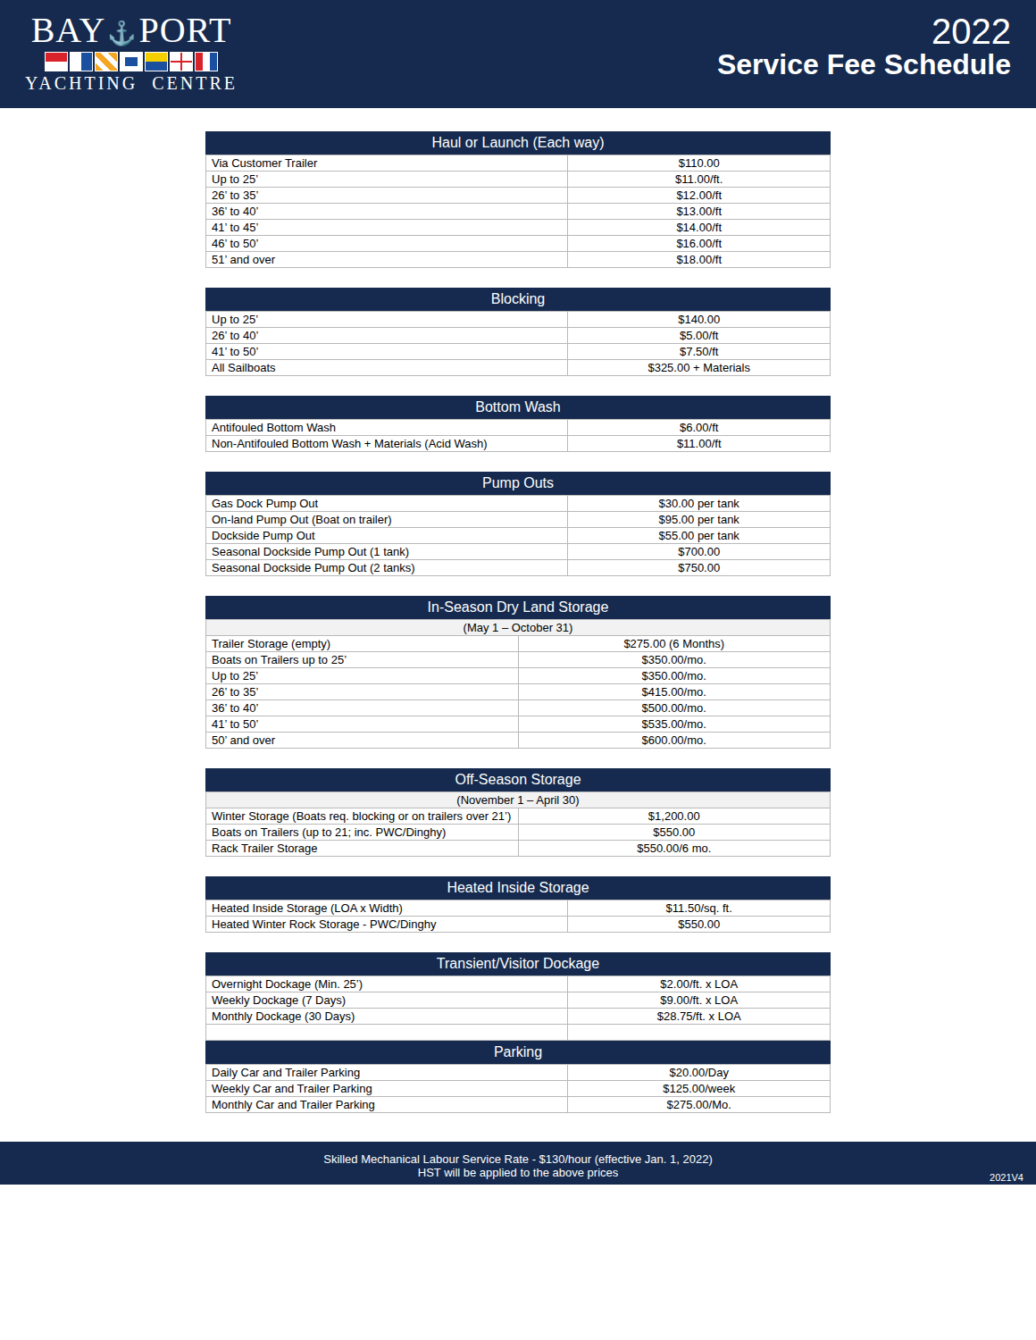BAY⚓PORT
YACHTING CENTRE
2022
Service Fee Schedule
Haul or Launch (Each way)
| Via Customer Trailer | $110.00 |
| Up to 25’ | $11.00/ft. |
| 26’ to 35’ | $12.00/ft |
| 36’ to 40’ | $13.00/ft |
| 41’ to 45’ | $14.00/ft |
| 46’ to 50’ | $16.00/ft |
| 51’ and over | $18.00/ft |
Blocking
| Up to 25’ | $140.00 |
| 26’ to 40’ | $5.00/ft |
| 41’ to 50’ | $7.50/ft |
| All Sailboats | $325.00 + Materials |
Bottom Wash
| Antifouled Bottom Wash | $6.00/ft |
| Non-Antifouled Bottom Wash + Materials (Acid Wash) | $11.00/ft |
Pump Outs
| Gas Dock Pump Out | $30.00 per tank |
| On-land Pump Out (Boat on trailer) | $95.00 per tank |
| Dockside Pump Out | $55.00 per tank |
| Seasonal Dockside Pump Out (1 tank) | $700.00 |
| Seasonal Dockside Pump Out (2 tanks) | $750.00 |
In-Season Dry Land Storage
| (May 1 – October 31) |
| Trailer Storage (empty) | $275.00 (6 Months) |
| Boats on Trailers up to 25’ | $350.00/mo. |
| Up to 25’ | $350.00/mo. |
| 26’ to 35’ | $415.00/mo. |
| 36’ to 40’ | $500.00/mo. |
| 41’ to 50’ | $535.00/mo. |
| 50’ and over | $600.00/mo. |
Off-Season Storage
| (November 1 – April 30) |
| Winter Storage (Boats req. blocking or on trailers over 21’) | $1,200.00 |
| Boats on Trailers (up to 21; inc. PWC/Dinghy) | $550.00 |
| Rack Trailer Storage | $550.00/6 mo. |
Heated Inside Storage
| Heated Inside Storage (LOA x Width) | $11.50/sq. ft. |
| Heated Winter Rock Storage - PWC/Dinghy | $550.00 |
Transient/Visitor Dockage
| Overnight Dockage (Min. 25’) | $2.00/ft. x LOA |
| Weekly Dockage (7 Days) | $9.00/ft. x LOA |
| Monthly Dockage (30 Days) | $28.75/ft. x LOA |
Parking
| Daily Car and Trailer Parking | $20.00/Day |
| Weekly Car and Trailer Parking | $125.00/week |
| Monthly Car and Trailer Parking | $275.00/Mo. |
Skilled Mechanical Labour Service Rate - $130/hour (effective Jan. 1, 2022)
HST will be applied to the above prices
2021V4